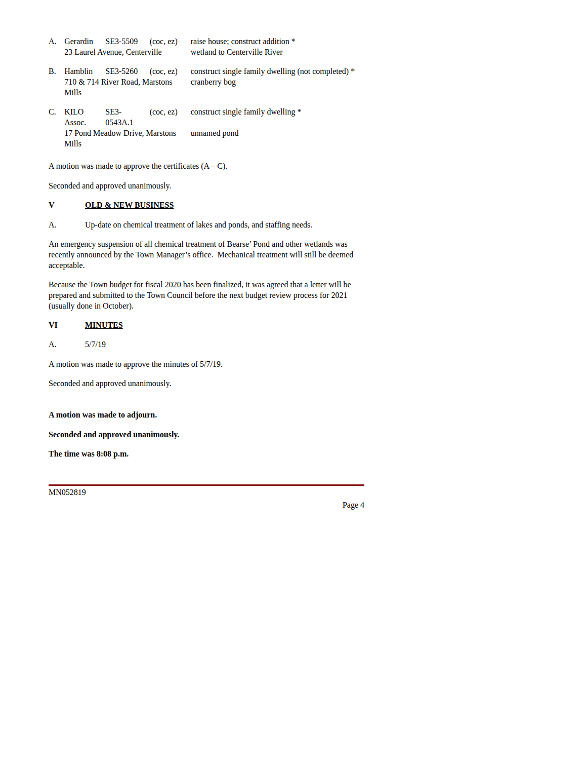| A. | Gerardin | SE3-5509 | (coc, ez) | raise house; construct addition * |
| | 23 Laurel Avenue, Centerville | wetland to Centerville River |
| B. | Hamblin | SE3-5260 | (coc, ez) | construct single family dwelling (not completed) * |
| | 710 & 714 River Road, Marstons Mills | cranberry bog |
| C. | KILO Assoc. | SE3-0543A.1 | (coc, ez) | construct single family dwelling * |
| | 17 Pond Meadow Drive, Marstons Mills | unnamed pond |
A motion was made to approve the certificates (A – C).
Seconded and approved unanimously.
VOLD & NEW BUSINESS
A. Up-date on chemical treatment of lakes and ponds, and staffing needs.
An emergency suspension of all chemical treatment of Bearse’ Pond and other wetlands was recently announced by the Town Manager’s office. Mechanical treatment will still be deemed acceptable.
Because the Town budget for fiscal 2020 has been finalized, it was agreed that a letter will be prepared and submitted to the Town Council before the next budget review process for 2021 (usually done in October).
VIMINUTES
A. 5/7/19
A motion was made to approve the minutes of 5/7/19.
Seconded and approved unanimously.
A motion was made to adjourn.
Seconded and approved unanimously.
The time was 8:08 p.m.
MN052819
Page 4